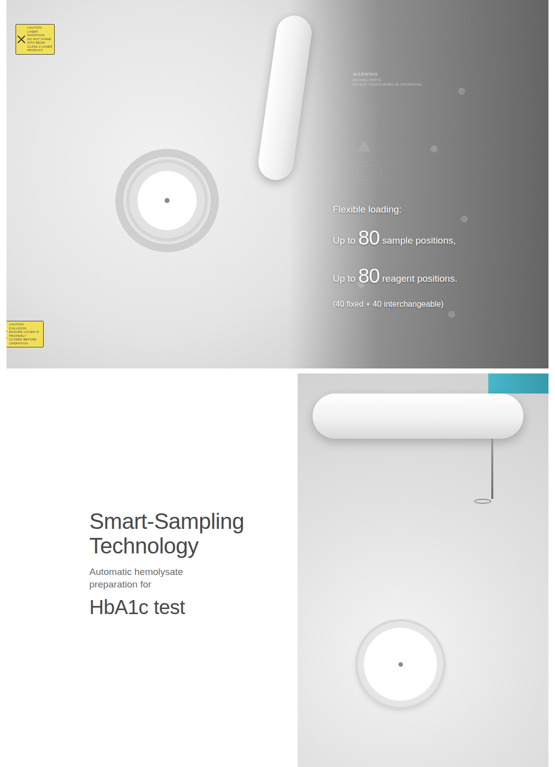Caution
Laser radiation
Do not stare into beam
Class 2 laser product
Caution
Collision
Ensure cover is properly
closed before operation
Warning Moving parts
Do not touch when in operation
Flexible loading:
Up to 80 sample positions,
Up to 80 reagent positions.
(40 fixed + 40 interchangeable)
Smart-Sampling
Technology
Automatic hemolysate
preparation for
HbA1c test